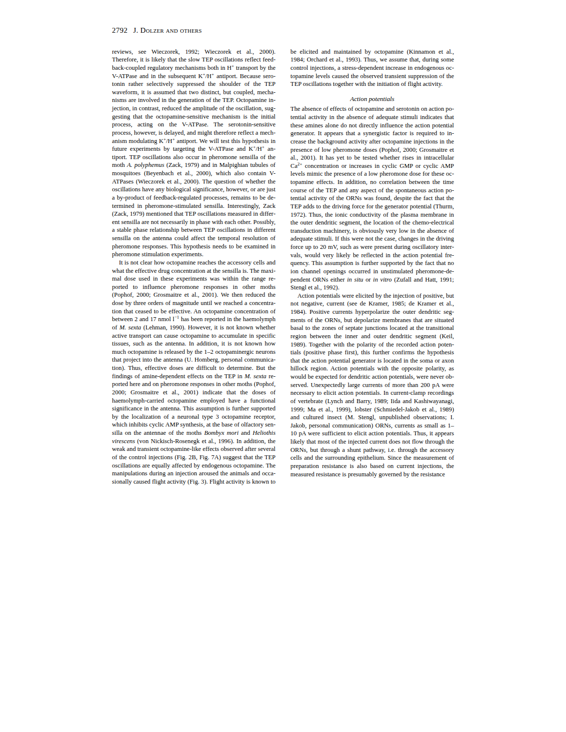2792 J. Dolzer and others
reviews, see Wieczorek, 1992; Wieczorek et al., 2000). Therefore, it is likely that the slow TEP oscillations reflect feedback-coupled regulatory mechanisms both in H+ transport by the V-ATPase and in the subsequent K+/H+ antiport. Because serotonin rather selectively suppressed the shoulder of the TEP waveform, it is assumed that two distinct, but coupled, mechanisms are involved in the generation of the TEP. Octopamine injection, in contrast, reduced the amplitude of the oscillation, suggesting that the octopamine-sensitive mechanism is the initial process, acting on the V-ATPase. The serotonin-sensitive process, however, is delayed, and might therefore reflect a mechanism modulating K+/H+ antiport. We will test this hypothesis in future experiments by targeting the V-ATPase and K+/H+ antiport. TEP oscillations also occur in pheromone sensilla of the moth A. polyphemus (Zack, 1979) and in Malpighian tubules of mosquitoes (Beyenbach et al., 2000), which also contain V-ATPases (Wieczorek et al., 2000). The question of whether the oscillations have any biological significance, however, or are just a by-product of feedback-regulated processes, remains to be determined in pheromone-stimulated sensilla. Interestingly, Zack (Zack, 1979) mentioned that TEP oscillations measured in different sensilla are not necessarily in phase with each other. Possibly, a stable phase relationship between TEP oscillations in different sensilla on the antenna could affect the temporal resolution of pheromone responses. This hypothesis needs to be examined in pheromone stimulation experiments.
It is not clear how octopamine reaches the accessory cells and what the effective drug concentration at the sensilla is. The maximal dose used in these experiments was within the range reported to influence pheromone responses in other moths (Pophof, 2000; Grosmaitre et al., 2001). We then reduced the dose by three orders of magnitude until we reached a concentration that ceased to be effective. An octopamine concentration of between 2 and 17 nmol l−1 has been reported in the haemolymph of M. sexta (Lehman, 1990). However, it is not known whether active transport can cause octopamine to accumulate in specific tissues, such as the antenna. In addition, it is not known how much octopamine is released by the 1–2 octopaminergic neurons that project into the antenna (U. Homberg, personal communication). Thus, effective doses are difficult to determine. But the findings of amine-dependent effects on the TEP in M. sexta reported here and on pheromone responses in other moths (Pophof, 2000; Grosmaitre et al., 2001) indicate that the doses of haemolymph-carried octopamine employed have a functional significance in the antenna. This assumption is further supported by the localization of a neuronal type 3 octopamine receptor, which inhibits cyclic AMP synthesis, at the base of olfactory sensilla on the antennae of the moths Bombyx mori and Heliothis virescens (von Nickisch-Rosenegk et al., 1996). In addition, the weak and transient octopamine-like effects observed after several of the control injections (Fig. 2B, Fig. 7A) suggest that the TEP oscillations are equally affected by endogenous octopamine. The manipulations during an injection aroused the animals and occasionally caused flight activity (Fig. 3). Flight activity is known to be elicited and maintained by octopamine (Kinnamon et al., 1984; Orchard et al., 1993). Thus, we assume that, during some control injections, a stress-dependent increase in endogenous octopamine levels caused the observed transient suppression of the TEP oscillations together with the initiation of flight activity.
Action potentials
The absence of effects of octopamine and serotonin on action potential activity in the absence of adequate stimuli indicates that these amines alone do not directly influence the action potential generator. It appears that a synergistic factor is required to increase the background activity after octopamine injections in the presence of low pheromone doses (Pophof, 2000; Grosmaitre et al., 2001). It has yet to be tested whether rises in intracellular Ca2+ concentration or increases in cyclic GMP or cyclic AMP levels mimic the presence of a low pheromone dose for these octopamine effects. In addition, no correlation between the time course of the TEP and any aspect of the spontaneous action potential activity of the ORNs was found, despite the fact that the TEP adds to the driving force for the generator potential (Thurm, 1972). Thus, the ionic conductivity of the plasma membrane in the outer dendritic segment, the location of the chemo-electrical transduction machinery, is obviously very low in the absence of adequate stimuli. If this were not the case, changes in the driving force up to 20 mV, such as were present during oscillatory intervals, would very likely be reflected in the action potential frequency. This assumption is further supported by the fact that no ion channel openings occurred in unstimulated pheromone-dependent ORNs either in situ or in vitro (Zufall and Hatt, 1991; Stengl et al., 1992).
Action potentials were elicited by the injection of positive, but not negative, current (see de Kramer, 1985; de Kramer et al., 1984). Positive currents hyperpolarize the outer dendritic segments of the ORNs, but depolarize membranes that are situated basal to the zones of septate junctions located at the transitional region between the inner and outer dendritic segment (Keil, 1989). Together with the polarity of the recorded action potentials (positive phase first), this further confirms the hypothesis that the action potential generator is located in the soma or axon hillock region. Action potentials with the opposite polarity, as would be expected for dendritic action potentials, were never observed. Unexpectedly large currents of more than 200 pA were necessary to elicit action potentials. In current-clamp recordings of vertebrate (Lynch and Barry, 1989; Iida and Kashiwayanagi, 1999; Ma et al., 1999), lobster (Schmiedel-Jakob et al., 1989) and cultured insect (M. Stengl, unpublished observations; I. Jakob, personal communication) ORNs, currents as small as 1–10 pA were sufficient to elicit action potentials. Thus, it appears likely that most of the injected current does not flow through the ORNs, but through a shunt pathway, i.e. through the accessory cells and the surrounding epithelium. Since the measurement of preparation resistance is also based on current injections, the measured resistance is presumably governed by the resistance